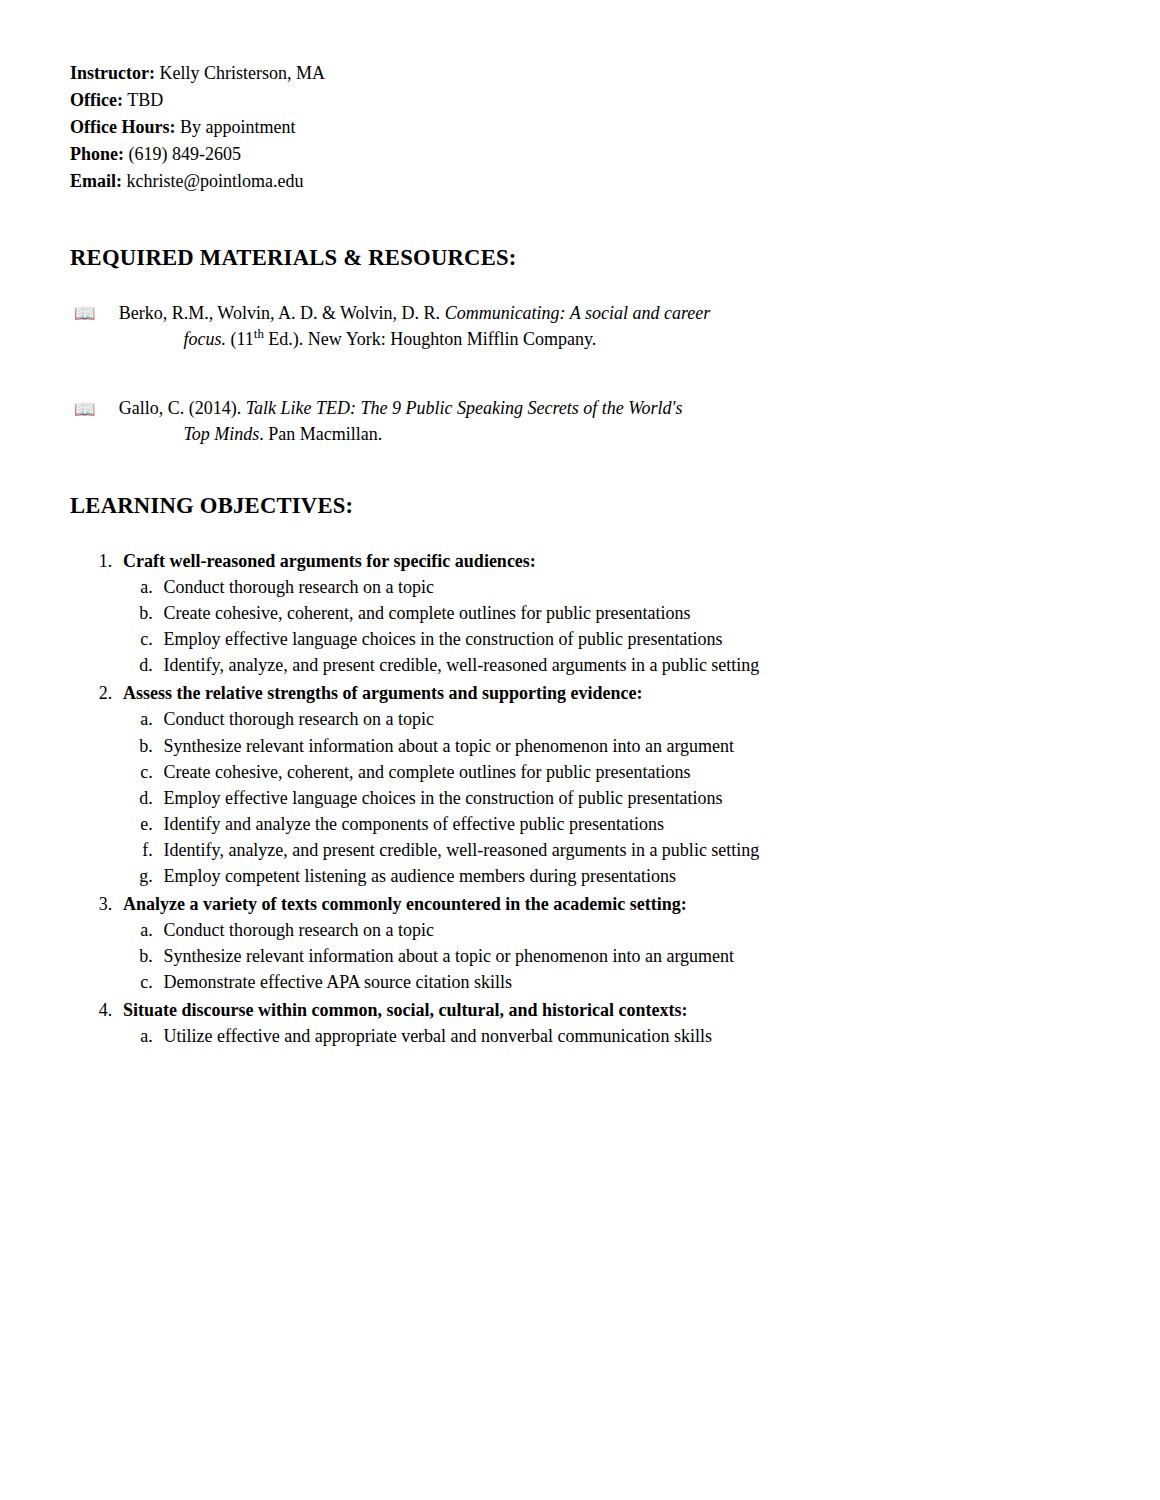Instructor: Kelly Christerson, MA
Office: TBD
Office Hours: By appointment
Phone: (619) 849-2605
Email: kchriste@pointloma.edu
REQUIRED MATERIALS & RESOURCES:
📖
Berko, R.M., Wolvin, A. D. & Wolvin, D. R. Communicating: A social and career focus. (11th Ed.). New York: Houghton Mifflin Company.
📖
Gallo, C. (2014). Talk Like TED: The 9 Public Speaking Secrets of the World's Top Minds. Pan Macmillan.
LEARNING OBJECTIVES:
Craft well-reasoned arguments for specific audiences:
Conduct thorough research on a topic
Create cohesive, coherent, and complete outlines for public presentations
Employ effective language choices in the construction of public presentations
Identify, analyze, and present credible, well-reasoned arguments in a public setting
Assess the relative strengths of arguments and supporting evidence:
Conduct thorough research on a topic
Synthesize relevant information about a topic or phenomenon into an argument
Create cohesive, coherent, and complete outlines for public presentations
Employ effective language choices in the construction of public presentations
Identify and analyze the components of effective public presentations
Identify, analyze, and present credible, well-reasoned arguments in a public setting
Employ competent listening as audience members during presentations
Analyze a variety of texts commonly encountered in the academic setting:
Conduct thorough research on a topic
Synthesize relevant information about a topic or phenomenon into an argument
Demonstrate effective APA source citation skills
Situate discourse within common, social, cultural, and historical contexts:
Utilize effective and appropriate verbal and nonverbal communication skills